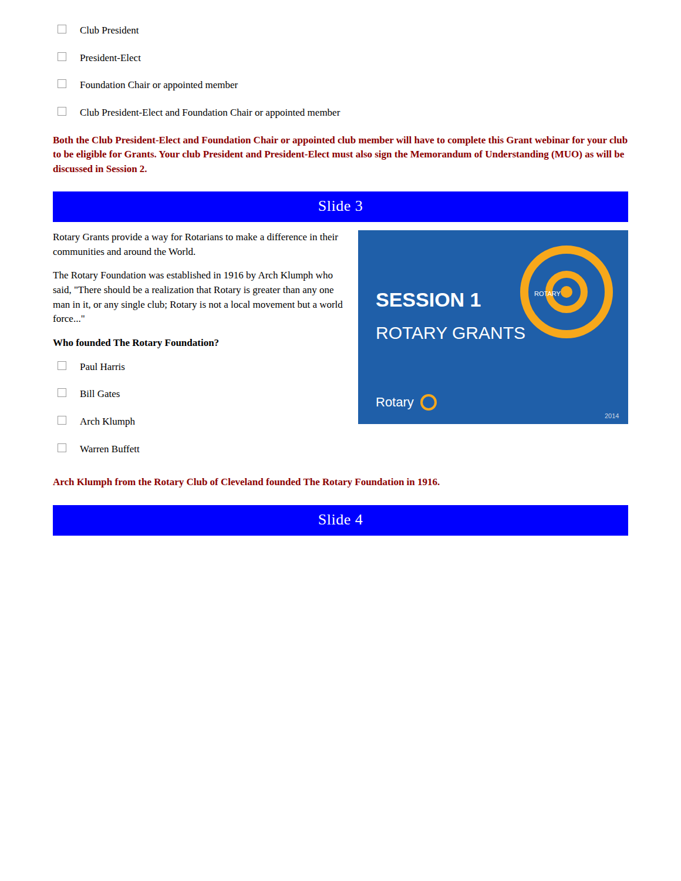Club President
President-Elect
Foundation Chair or appointed member
Club President-Elect and Foundation Chair or appointed member
Both the Club President-Elect and Foundation Chair or appointed club member will have to complete this Grant webinar for your club to be eligible for Grants. Your club President and President-Elect must also sign the Memorandum of Understanding (MUO) as will be discussed in Session 2.
Slide 3
Rotary Grants provide a way for Rotarians to make a difference in their communities and around the World.
The Rotary Foundation was established in 1916 by Arch Klumph who said, "There should be a realization that Rotary is greater than any one man in it, or any single club; Rotary is not a local movement but a world force..."
Who founded The Rotary Foundation?
Paul Harris
Bill Gates
Arch Klumph
Warren Buffett
Arch Klumph from the Rotary Club of Cleveland founded The Rotary Foundation in 1916.
Slide 4